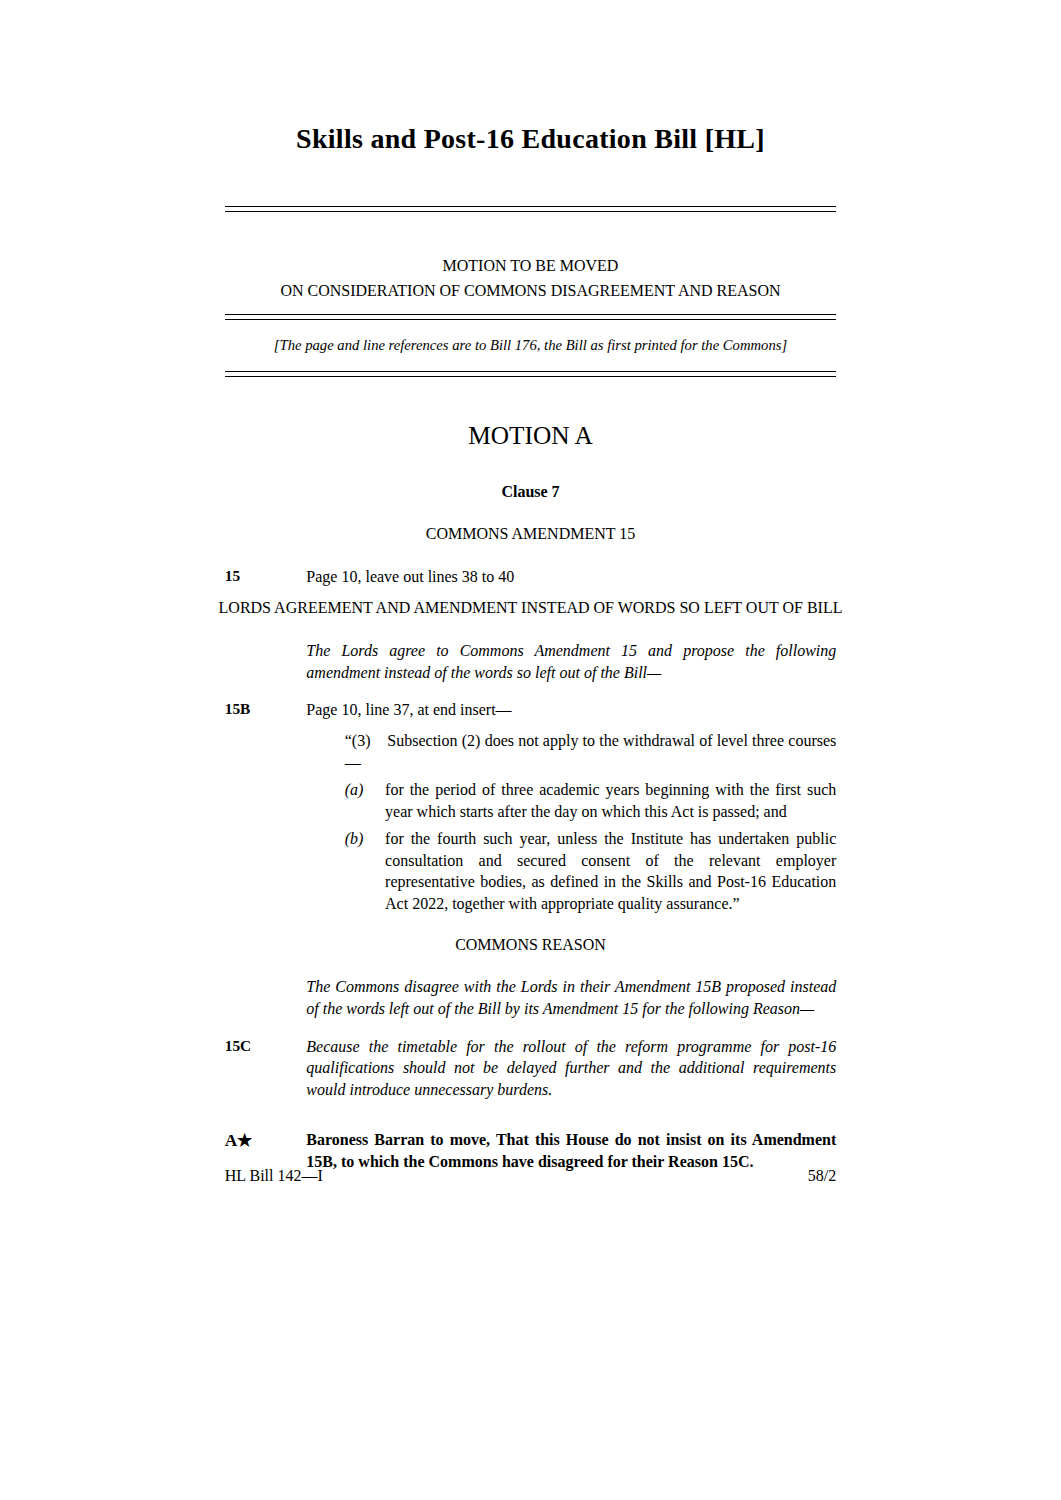Skills and Post-16 Education Bill [HL]
MOTION TO BE MOVED ON CONSIDERATION OF COMMONS DISAGREEMENT AND REASON
[The page and line references are to Bill 176, the Bill as first printed for the Commons]
MOTION A
Clause 7
COMMONS AMENDMENT 15
15
Page 10, leave out lines 38 to 40
LORDS AGREEMENT AND AMENDMENT INSTEAD OF WORDS SO LEFT OUT OF BILL
The Lords agree to Commons Amendment 15 and propose the following amendment instead of the words so left out of the Bill—
15B
Page 10, line 37, at end insert—
“(3) Subsection (2) does not apply to the withdrawal of level three courses—
(a) for the period of three academic years beginning with the first such year which starts after the day on which this Act is passed; and
(b) for the fourth such year, unless the Institute has undertaken public consultation and secured consent of the relevant employer representative bodies, as defined in the Skills and Post-16 Education Act 2022, together with appropriate quality assurance.”
COMMONS REASON
The Commons disagree with the Lords in their Amendment 15B proposed instead of the words left out of the Bill by its Amendment 15 for the following Reason—
15C
Because the timetable for the rollout of the reform programme for post-16 qualifications should not be delayed further and the additional requirements would introduce unnecessary burdens.
A★
Baroness Barran to move, That this House do not insist on its Amendment 15B, to which the Commons have disagreed for their Reason 15C.
HL Bill 142—I 58/2